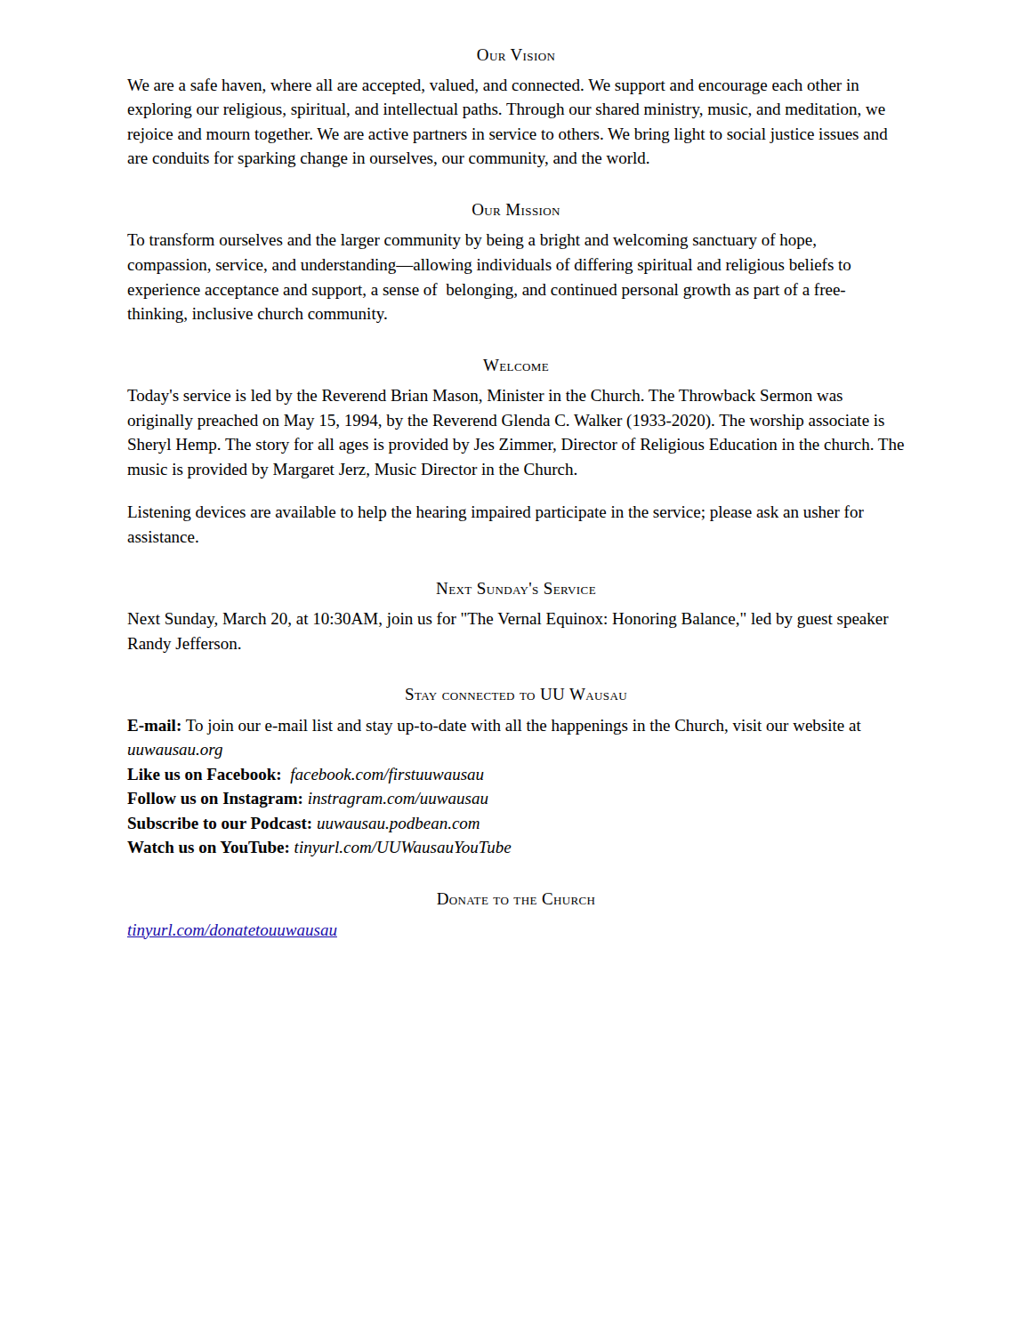Our Vision
We are a safe haven, where all are accepted, valued, and connected. We support and encourage each other in exploring our religious, spiritual, and intellectual paths. Through our shared ministry, music, and meditation, we rejoice and mourn together. We are active partners in service to others. We bring light to social justice issues and are conduits for sparking change in ourselves, our community, and the world.
Our Mission
To transform ourselves and the larger community by being a bright and welcoming sanctuary of hope, compassion, service, and understanding—allowing individuals of differing spiritual and religious beliefs to experience acceptance and support, a sense of belonging, and continued personal growth as part of a free-thinking, inclusive church community.
Welcome
Today's service is led by the Reverend Brian Mason, Minister in the Church. The Throwback Sermon was originally preached on May 15, 1994, by the Reverend Glenda C. Walker (1933-2020). The worship associate is Sheryl Hemp. The story for all ages is provided by Jes Zimmer, Director of Religious Education in the church. The music is provided by Margaret Jerz, Music Director in the Church.
Listening devices are available to help the hearing impaired participate in the service; please ask an usher for assistance.
Next Sunday's Service
Next Sunday, March 20, at 10:30AM, join us for "The Vernal Equinox: Honoring Balance," led by guest speaker Randy Jefferson.
Stay connected to UU Wausau
E-mail: To join our e-mail list and stay up-to-date with all the happenings in the Church, visit our website at uuwausau.org
Like us on Facebook: facebook.com/firstuuwausau
Follow us on Instagram: instragram.com/uuwausau
Subscribe to our Podcast: uuwausau.podbean.com
Watch us on YouTube: tinyurl.com/UUWausauYouTube
Donate to the Church
tinyurl.com/donatetouuwausau